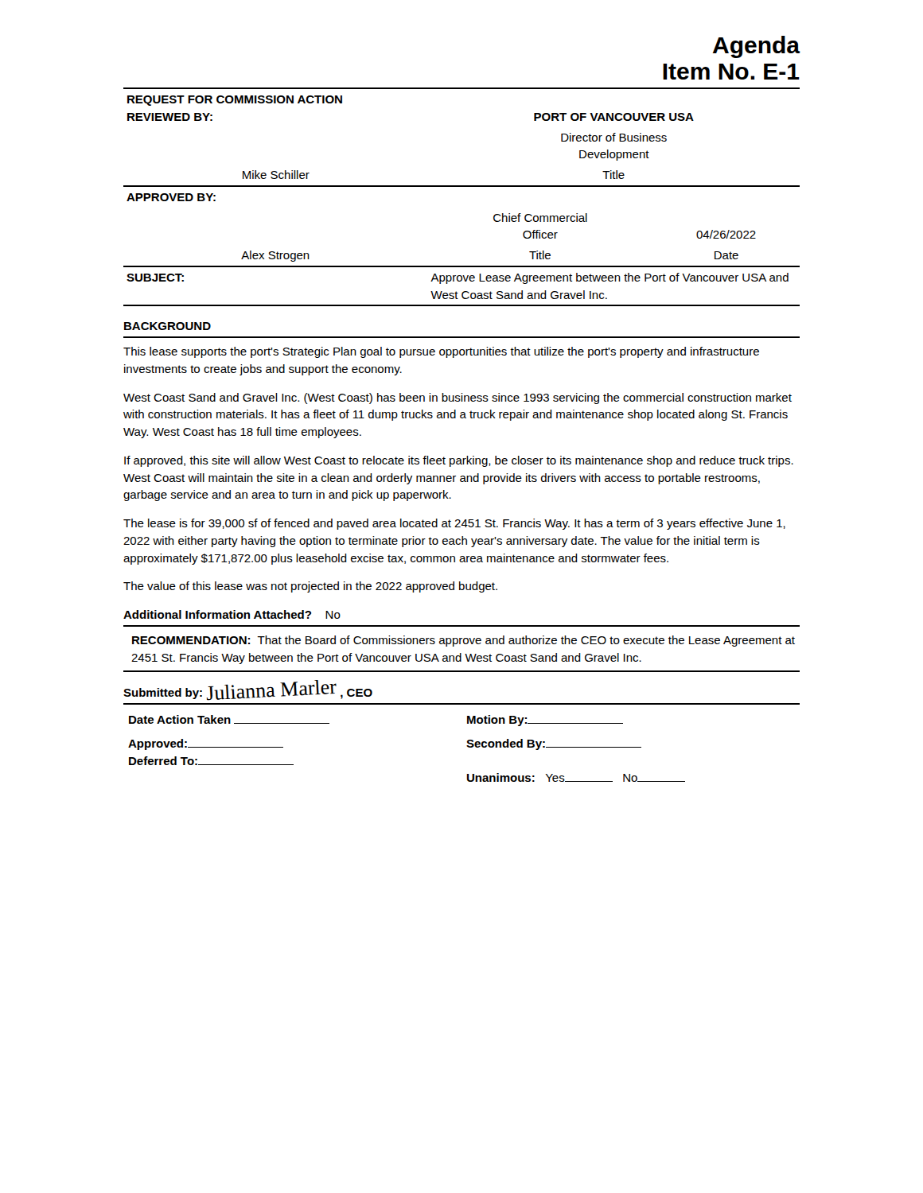Agenda
Item No. E-1
| REQUEST FOR COMMISSION ACTION REVIEWED BY: | PORT OF VANCOUVER USA |
| | Director of Business Development |
| Mike Schiller | Title |
| APPROVED BY: | |
| | Chief Commercial Officer | 04/26/2022 |
| Alex Strogen | Title | Date |
| SUBJECT: | Approve Lease Agreement between the Port of Vancouver USA and West Coast Sand and Gravel Inc. |
BACKGROUND
This lease supports the port's Strategic Plan goal to pursue opportunities that utilize the port's property and infrastructure investments to create jobs and support the economy.
West Coast Sand and Gravel Inc. (West Coast) has been in business since 1993 servicing the commercial construction market with construction materials. It has a fleet of 11 dump trucks and a truck repair and maintenance shop located along St. Francis Way. West Coast has 18 full time employees.
If approved, this site will allow West Coast to relocate its fleet parking, be closer to its maintenance shop and reduce truck trips. West Coast will maintain the site in a clean and orderly manner and provide its drivers with access to portable restrooms, garbage service and an area to turn in and pick up paperwork.
The lease is for 39,000 sf of fenced and paved area located at 2451 St. Francis Way. It has a term of 3 years effective June 1, 2022 with either party having the option to terminate prior to each year's anniversary date. The value for the initial term is approximately $171,872.00 plus leasehold excise tax, common area maintenance and stormwater fees.
The value of this lease was not projected in the 2022 approved budget.
Additional Information Attached? No
RECOMMENDATION: That the Board of Commissioners approve and authorize the CEO to execute the Lease Agreement at 2451 St. Francis Way between the Port of Vancouver USA and West Coast Sand and Gravel Inc.
Submitted by: Julianna Marler , CEO
| Date Action Taken | Motion By: |
| Approved: Deferred To: | Seconded By: Unanimous: Yes No |